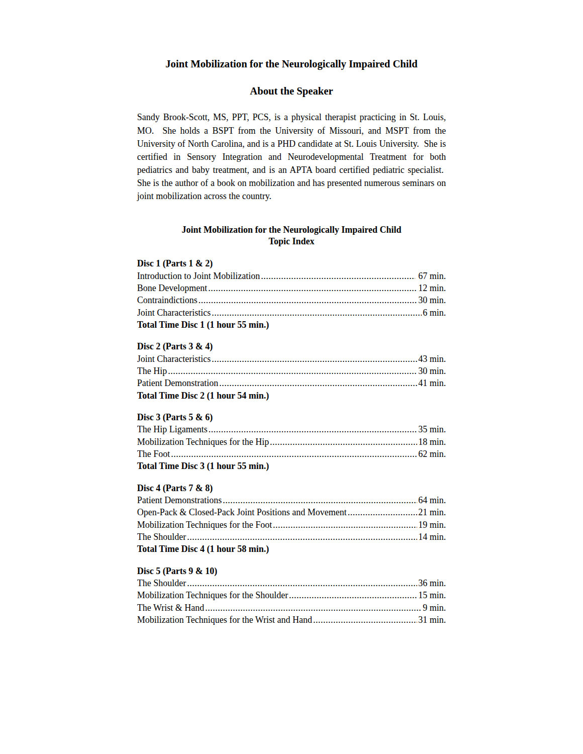Joint Mobilization for the Neurologically Impaired Child
About the Speaker
Sandy Brook-Scott, MS, PPT, PCS, is a physical therapist practicing in St. Louis, MO. She holds a BSPT from the University of Missouri, and MSPT from the University of North Carolina, and is a PHD candidate at St. Louis University. She is certified in Sensory Integration and Neurodevelopmental Treatment for both pediatrics and baby treatment, and is an APTA board certified pediatric specialist. She is the author of a book on mobilization and has presented numerous seminars on joint mobilization across the country.
Joint Mobilization for the Neurologically Impaired Child
Topic Index
Disc 1 (Parts 1 & 2)
Introduction to Joint Mobilization....................................................................................... 67 min.
Bone Development............................................................................................................. 12 min.
Contraindictions................................................................................................................ 30 min.
Joint Characteristics............................................................................................................. 6 min.
Total Time Disc 1 (1 hour 55 min.)
Disc 2 (Parts 3 & 4)
Joint Characteristics........................................................................................................... 43 min.
The Hip......................................................................................................................... 30 min.
Patient Demonstration....................................................................................................... 41 min.
Total Time Disc 2 (1 hour 54 min.)
Disc 3 (Parts 5 & 6)
The Hip Ligaments............................................................................................................. 35 min.
Mobilization Techniques for the Hip................................................................................. 18 min.
The Foot......................................................................................................................... 62 min.
Total Time Disc 3 (1 hour 55 min.)
Disc 4 (Parts 7 & 8)
Patient Demonstrations..................................................................................................... 64 min.
Open-Pack & Closed-Pack Joint Positions and Movement................................................. 21 min.
Mobilization Techniques for the Foot................................................................................ 19 min.
The Shoulder.................................................................................................................. 14 min.
Total Time Disc 4 (1 hour 58 min.)
Disc 5 (Parts 9 & 10)
The Shoulder.................................................................................................................. 36 min.
Mobilization Techniques for the Shoulder......................................................................... 15 min.
The Wrist & Hand.............................................................................................................. 9 min.
Mobilization Techniques for the Wrist and Hand.............................................................. 31 min.